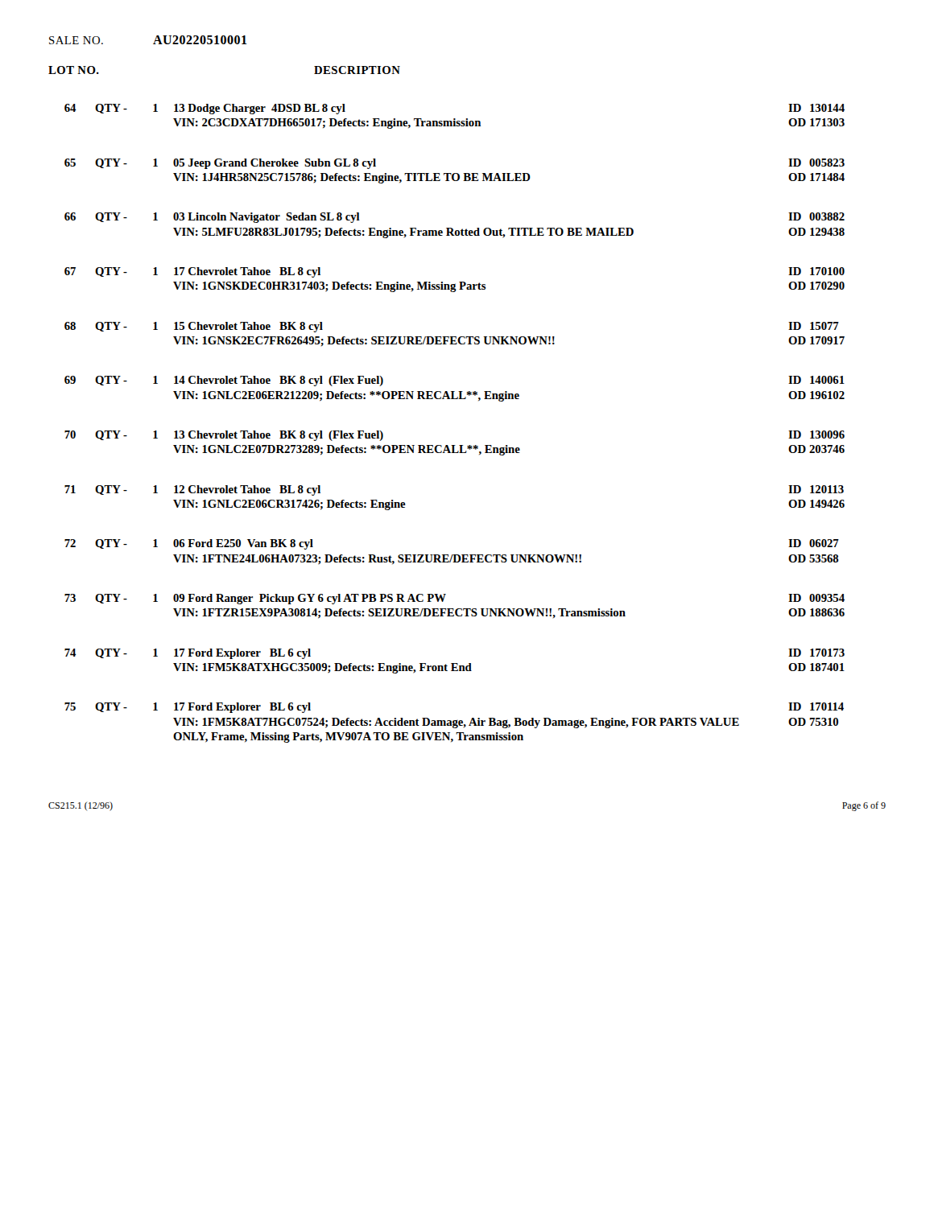SALE NO. AU20220510001
LOT NO. DESCRIPTION
| 64 | QTY - | 1 | 13 Dodge Charger 4DSD BL 8 cyl VIN: 2C3CDXAT7DH665017; Defects: Engine, Transmission | ID 130144 OD 171303 |
| 65 | QTY - | 1 | 05 Jeep Grand Cherokee Subn GL 8 cyl VIN: 1J4HR58N25C715786; Defects: Engine, TITLE TO BE MAILED | ID 005823 OD 171484 |
| 66 | QTY - | 1 | 03 Lincoln Navigator Sedan SL 8 cyl VIN: 5LMFU28R83LJ01795; Defects: Engine, Frame Rotted Out, TITLE TO BE MAILED | ID 003882 OD 129438 |
| 67 | QTY - | 1 | 17 Chevrolet Tahoe BL 8 cyl VIN: 1GNSKDEC0HR317403; Defects: Engine, Missing Parts | ID 170100 OD 170290 |
| 68 | QTY - | 1 | 15 Chevrolet Tahoe BK 8 cyl VIN: 1GNSK2EC7FR626495; Defects: SEIZURE/DEFECTS UNKNOWN!! | ID 15077 OD 170917 |
| 69 | QTY - | 1 | 14 Chevrolet Tahoe BK 8 cyl (Flex Fuel) VIN: 1GNLC2E06ER212209; Defects: **OPEN RECALL**, Engine | ID 140061 OD 196102 |
| 70 | QTY - | 1 | 13 Chevrolet Tahoe BK 8 cyl (Flex Fuel) VIN: 1GNLC2E07DR273289; Defects: **OPEN RECALL**, Engine | ID 130096 OD 203746 |
| 71 | QTY - | 1 | 12 Chevrolet Tahoe BL 8 cyl VIN: 1GNLC2E06CR317426; Defects: Engine | ID 120113 OD 149426 |
| 72 | QTY - | 1 | 06 Ford E250 Van BK 8 cyl VIN: 1FTNE24L06HA07323; Defects: Rust, SEIZURE/DEFECTS UNKNOWN!! | ID 06027 OD 53568 |
| 73 | QTY - | 1 | 09 Ford Ranger Pickup GY 6 cyl AT PB PS R AC PW VIN: 1FTZR15EX9PA30814; Defects: SEIZURE/DEFECTS UNKNOWN!!, Transmission | ID 009354 OD 188636 |
| 74 | QTY - | 1 | 17 Ford Explorer BL 6 cyl VIN: 1FM5K8ATXHGC35009; Defects: Engine, Front End | ID 170173 OD 187401 |
| 75 | QTY - | 1 | 17 Ford Explorer BL 6 cyl VIN: 1FM5K8AT7HGC07524; Defects: Accident Damage, Air Bag, Body Damage, Engine, FOR PARTS VALUE ONLY, Frame, Missing Parts, MV907A TO BE GIVEN, Transmission | ID 170114 OD 75310 |
CS215.1 (12/96) Page 6 of 9